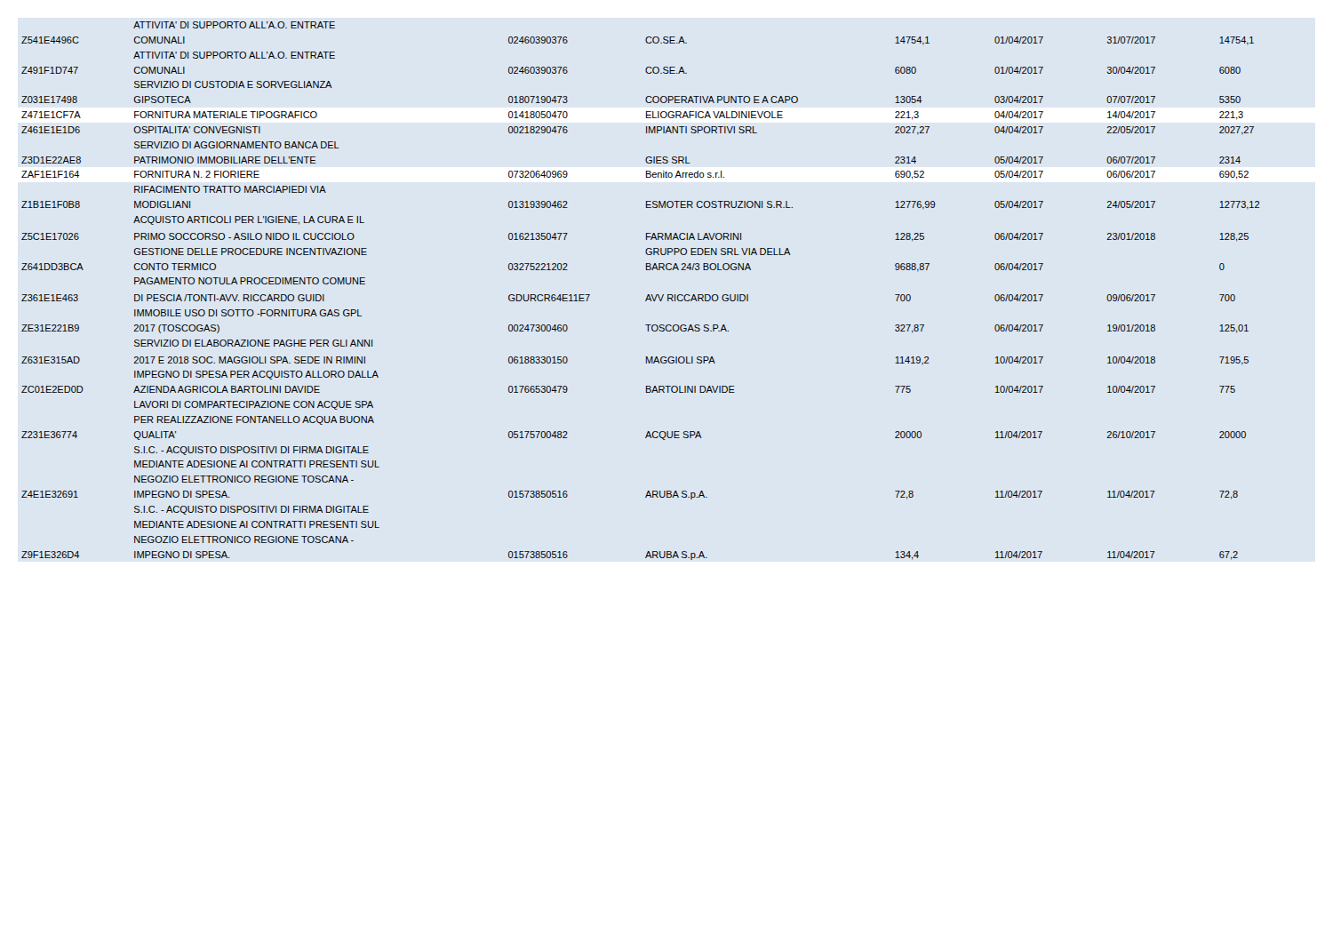| | ATTIVITA' DI SUPPORTO ALL'A.O. ENTRATE | | | | | | |
| Z541E4496C | COMUNALI | 02460390376 | CO.SE.A. | 14754,1 | 01/04/2017 | 31/07/2017 | 14754,1 |
| | ATTIVITA' DI SUPPORTO ALL'A.O. ENTRATE | | | | | | |
| Z491F1D747 | COMUNALI | 02460390376 | CO.SE.A. | 6080 | 01/04/2017 | 30/04/2017 | 6080 |
| | SERVIZIO DI CUSTODIA E SORVEGLIANZA | | | | | | |
| Z031E17498 | GIPSOTECA | 01807190473 | COOPERATIVA PUNTO E A CAPO | 13054 | 03/04/2017 | 07/07/2017 | 5350 |
| Z471E1CF7A | FORNITURA MATERIALE TIPOGRAFICO | 01418050470 | ELIOGRAFICA VALDINIEVOLE | 221,3 | 04/04/2017 | 14/04/2017 | 221,3 |
| Z461E1E1D6 | OSPITALITA' CONVEGNISTI | 00218290476 | IMPIANTI SPORTIVI SRL | 2027,27 | 04/04/2017 | 22/05/2017 | 2027,27 |
| | SERVIZIO DI AGGIORNAMENTO BANCA DEL | | | | | | |
| Z3D1E22AE8 | PATRIMONIO IMMOBILIARE DELL'ENTE | | GIES SRL | 2314 | 05/04/2017 | 06/07/2017 | 2314 |
| ZAF1E1F164 | FORNITURA N. 2 FIORIERE | 07320640969 | Benito Arredo s.r.l. | 690,52 | 05/04/2017 | 06/06/2017 | 690,52 |
| | RIFACIMENTO TRATTO MARCIAPIEDI VIA | | | | | | |
| Z1B1E1F0B8 | MODIGLIANI | 01319390462 | ESMOTER COSTRUZIONI S.R.L. | 12776,99 | 05/04/2017 | 24/05/2017 | 12773,12 |
| | ACQUISTO ARTICOLI PER L'IGIENE, LA CURA E IL | | | | | | |
| Z5C1E17026 | PRIMO SOCCORSO - ASILO NIDO IL CUCCIOLO | 01621350477 | FARMACIA LAVORINI | 128,25 | 06/04/2017 | 23/01/2018 | 128,25 |
| | GESTIONE DELLE PROCEDURE INCENTIVAZIONE | | GRUPPO EDEN SRL VIA DELLA | | | | |
| Z641DD3BCA | CONTO TERMICO | 03275221202 | BARCA 24/3 BOLOGNA | 9688,87 | 06/04/2017 | | 0 |
| | PAGAMENTO NOTULA PROCEDIMENTO COMUNE | | | | | | |
| Z361E1E463 | DI PESCIA /TONTI-AVV. RICCARDO GUIDI | GDURCR64E11E7 | AVV RICCARDO GUIDI | 700 | 06/04/2017 | 09/06/2017 | 700 |
| | IMMOBILE USO DI SOTTO -FORNITURA GAS GPL | | | | | | |
| ZE31E221B9 | 2017 (TOSCOGAS) | 00247300460 | TOSCOGAS S.P.A. | 327,87 | 06/04/2017 | 19/01/2018 | 125,01 |
| | SERVIZIO DI ELABORAZIONE PAGHE PER GLI ANNI | | | | | | |
| Z631E315AD | 2017 E 2018 SOC. MAGGIOLI SPA. SEDE IN RIMINI | 06188330150 | MAGGIOLI SPA | 11419,2 | 10/04/2017 | 10/04/2018 | 7195,5 |
| | IMPEGNO DI SPESA PER ACQUISTO ALLORO DALLA | | | | | | |
| ZC01E2ED0D | AZIENDA AGRICOLA BARTOLINI DAVIDE | 01766530479 | BARTOLINI DAVIDE | 775 | 10/04/2017 | 10/04/2017 | 775 |
| | LAVORI DI COMPARTECIPAZIONE CON ACQUE SPA | | | | | | |
| | PER REALIZZAZIONE FONTANELLO ACQUA BUONA | | | | | | |
| Z231E36774 | QUALITA' | 05175700482 | ACQUE SPA | 20000 | 11/04/2017 | 26/10/2017 | 20000 |
| | S.I.C. - ACQUISTO DISPOSITIVI DI FIRMA DIGITALE | | | | | | |
| | MEDIANTE ADESIONE AI CONTRATTI PRESENTI SUL | | | | | | |
| | NEGOZIO ELETTRONICO REGIONE TOSCANA - | | | | | | |
| Z4E1E32691 | IMPEGNO DI SPESA. | 01573850516 | ARUBA S.p.A. | 72,8 | 11/04/2017 | 11/04/2017 | 72,8 |
| | S.I.C. - ACQUISTO DISPOSITIVI DI FIRMA DIGITALE | | | | | | |
| | MEDIANTE ADESIONE AI CONTRATTI PRESENTI SUL | | | | | | |
| | NEGOZIO ELETTRONICO REGIONE TOSCANA - | | | | | | |
| Z9F1E326D4 | IMPEGNO DI SPESA. | 01573850516 | ARUBA S.p.A. | 134,4 | 11/04/2017 | 11/04/2017 | 67,2 |